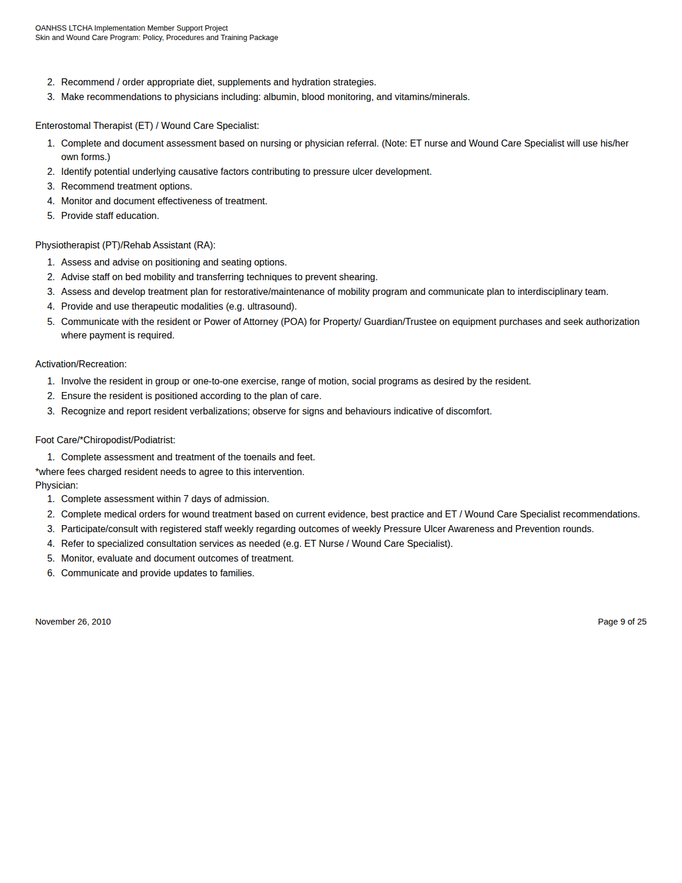OANHSS LTCHA Implementation Member Support Project
Skin and Wound Care Program: Policy, Procedures and Training Package
Recommend / order appropriate diet, supplements and hydration strategies.
Make recommendations to physicians including: albumin, blood monitoring, and vitamins/minerals.
Enterostomal Therapist (ET) / Wound Care Specialist:
Complete and document assessment based on nursing or physician referral. (Note: ET nurse and Wound Care Specialist will use his/her own forms.)
Identify potential underlying causative factors contributing to pressure ulcer development.
Recommend treatment options.
Monitor and document effectiveness of treatment.
Provide staff education.
Physiotherapist (PT)/Rehab Assistant (RA):
Assess and advise on positioning and seating options.
Advise staff on bed mobility and transferring techniques to prevent shearing.
Assess and develop treatment plan for restorative/maintenance of mobility program and communicate plan to interdisciplinary team.
Provide and use therapeutic modalities (e.g. ultrasound).
Communicate with the resident or Power of Attorney (POA) for Property/ Guardian/Trustee on equipment purchases and seek authorization where payment is required.
Activation/Recreation:
Involve the resident in group or one-to-one exercise, range of motion, social programs as desired by the resident.
Ensure the resident is positioned according to the plan of care.
Recognize and report resident verbalizations; observe for signs and behaviours indicative of discomfort.
Foot Care/*Chiropodist/Podiatrist:
Complete assessment and treatment of the toenails and feet.
*where fees charged resident needs to agree to this intervention.
Physician:
Complete assessment within 7 days of admission.
Complete medical orders for wound treatment based on current evidence, best practice and ET / Wound Care Specialist recommendations.
Participate/consult with registered staff weekly regarding outcomes of weekly Pressure Ulcer Awareness and Prevention rounds.
Refer to specialized consultation services as needed (e.g. ET Nurse / Wound Care Specialist).
Monitor, evaluate and document outcomes of treatment.
Communicate and provide updates to families.
November 26, 2010 Page 9 of 25